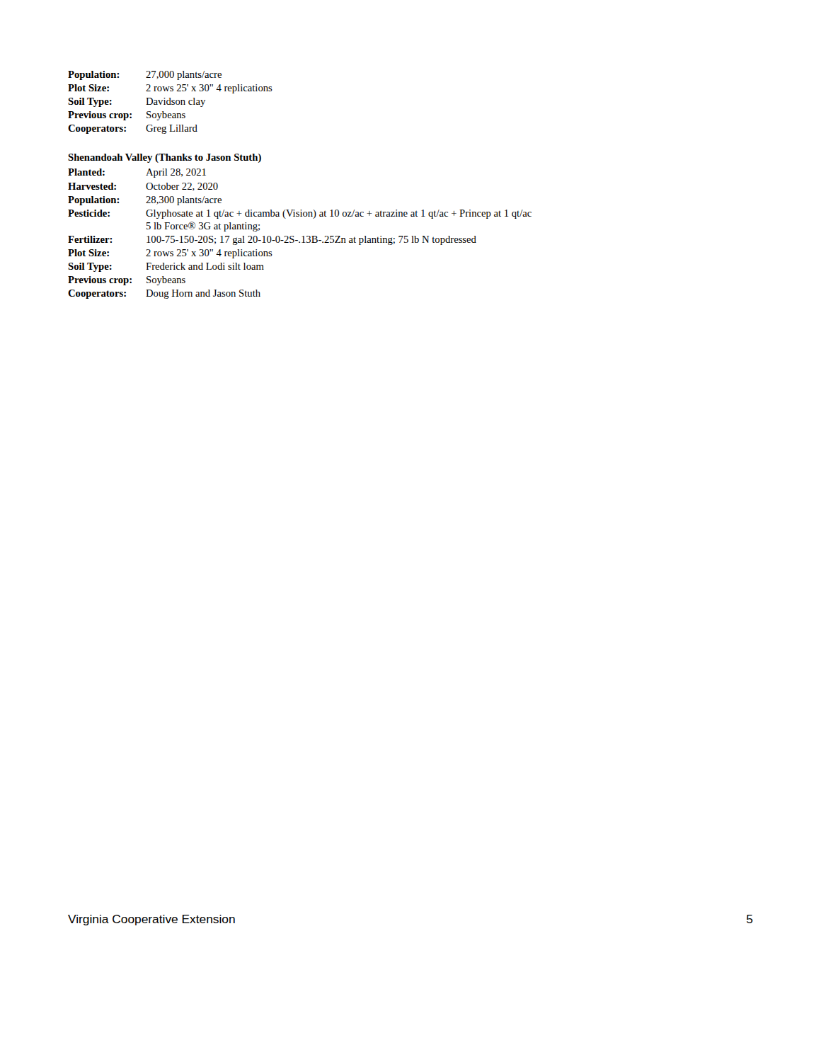| Population: | 27,000 plants/acre |
| Plot Size: | 2 rows 25' x 30" 4 replications |
| Soil Type: | Davidson clay |
| Previous crop: | Soybeans |
| Cooperators: | Greg Lillard |
Shenandoah Valley (Thanks to Jason Stuth)
| Planted: | April 28, 2021 |
| Harvested: | October 22, 2020 |
| Population: | 28,300 plants/acre |
| Pesticide: | Glyphosate at 1 qt/ac + dicamba (Vision) at 10 oz/ac + atrazine at 1 qt/ac + Princep at 1 qt/ac 5 lb Force® 3G at planting; |
| Fertilizer: | 100-75-150-20S; 17 gal 20-10-0-2S-.13B-.25Zn at planting; 75 lb N topdressed |
| Plot Size: | 2 rows 25' x 30" 4 replications |
| Soil Type: | Frederick and Lodi silt loam |
| Previous crop: | Soybeans |
| Cooperators: | Doug Horn and Jason Stuth |
Virginia Cooperative Extension 5